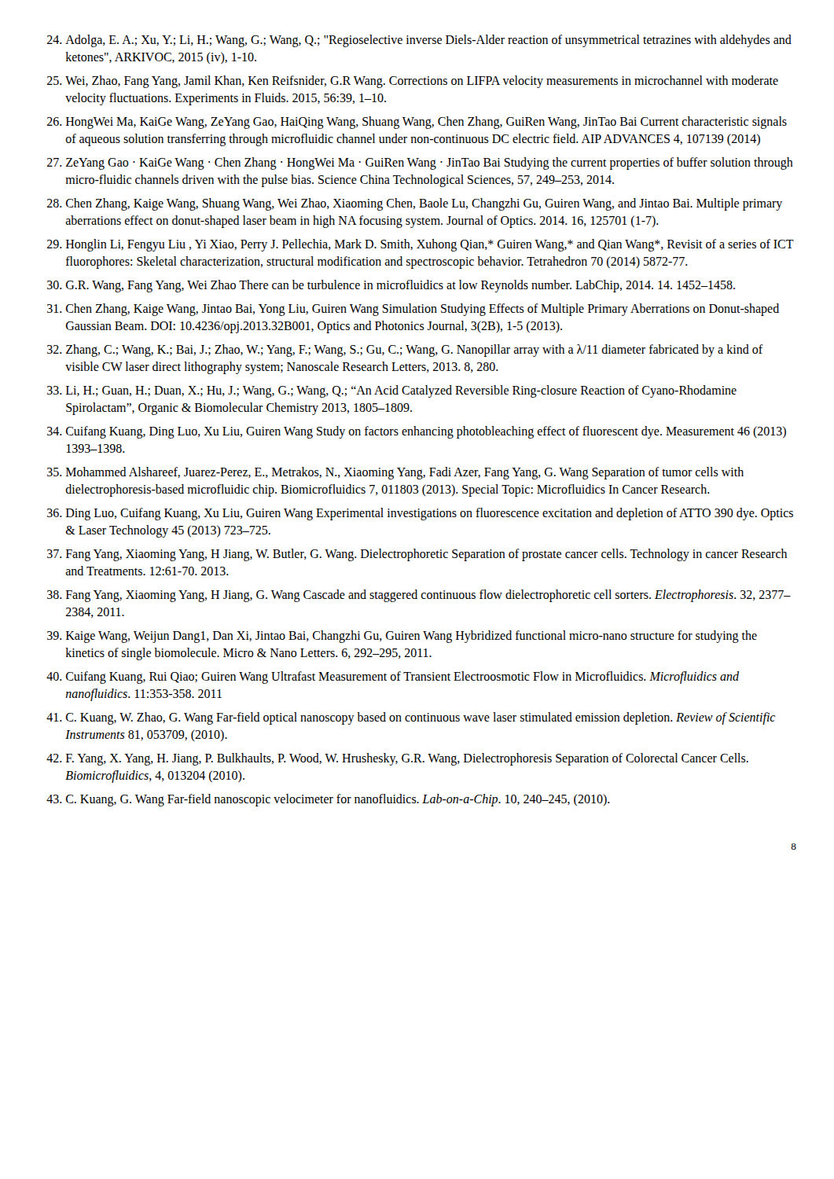Adolga, E. A.; Xu, Y.; Li, H.; Wang, G.; Wang, Q.; "Regioselective inverse Diels-Alder reaction of unsymmetrical tetrazines with aldehydes and ketones", ARKIVOC, 2015 (iv), 1-10.
Wei, Zhao, Fang Yang, Jamil Khan, Ken Reifsnider, G.R Wang. Corrections on LIFPA velocity measurements in microchannel with moderate velocity fluctuations. Experiments in Fluids. 2015, 56:39, 1–10.
HongWei Ma, KaiGe Wang, ZeYang Gao, HaiQing Wang, Shuang Wang, Chen Zhang, GuiRen Wang, JinTao Bai Current characteristic signals of aqueous solution transferring through microfluidic channel under non-continuous DC electric field. AIP ADVANCES 4, 107139 (2014)
ZeYang Gao · KaiGe Wang · Chen Zhang · HongWei Ma · GuiRen Wang · JinTao Bai Studying the current properties of buffer solution through micro-fluidic channels driven with the pulse bias. Science China Technological Sciences, 57, 249–253, 2014.
Chen Zhang, Kaige Wang, Shuang Wang, Wei Zhao, Xiaoming Chen, Baole Lu, Changzhi Gu, Guiren Wang, and Jintao Bai. Multiple primary aberrations effect on donut-shaped laser beam in high NA focusing system. Journal of Optics. 2014. 16, 125701 (1-7).
Honglin Li, Fengyu Liu , Yi Xiao, Perry J. Pellechia, Mark D. Smith, Xuhong Qian,* Guiren Wang,* and Qian Wang*, Revisit of a series of ICT fluorophores: Skeletal characterization, structural modification and spectroscopic behavior. Tetrahedron 70 (2014) 5872-77.
G.R. Wang, Fang Yang, Wei Zhao There can be turbulence in microfluidics at low Reynolds number. LabChip, 2014. 14. 1452–1458.
Chen Zhang, Kaige Wang, Jintao Bai, Yong Liu, Guiren Wang Simulation Studying Effects of Multiple Primary Aberrations on Donut-shaped Gaussian Beam. DOI: 10.4236/opj.2013.32B001, Optics and Photonics Journal, 3(2B), 1-5 (2013).
Zhang, C.; Wang, K.; Bai, J.; Zhao, W.; Yang, F.; Wang, S.; Gu, C.; Wang, G. Nanopillar array with a λ/11 diameter fabricated by a kind of visible CW laser direct lithography system; Nanoscale Research Letters, 2013. 8, 280.
Li, H.; Guan, H.; Duan, X.; Hu, J.; Wang, G.; Wang, Q.; “An Acid Catalyzed Reversible Ring-closure Reaction of Cyano-Rhodamine Spirolactam”, Organic & Biomolecular Chemistry 2013, 1805–1809.
Cuifang Kuang, Ding Luo, Xu Liu, Guiren Wang Study on factors enhancing photobleaching effect of fluorescent dye. Measurement 46 (2013) 1393–1398.
Mohammed Alshareef, Juarez-Perez, E., Metrakos, N., Xiaoming Yang, Fadi Azer, Fang Yang, G. Wang Separation of tumor cells with dielectrophoresis-based microfluidic chip. Biomicrofluidics 7, 011803 (2013). Special Topic: Microfluidics In Cancer Research.
Ding Luo, Cuifang Kuang, Xu Liu, Guiren Wang Experimental investigations on fluorescence excitation and depletion of ATTO 390 dye. Optics & Laser Technology 45 (2013) 723–725.
Fang Yang, Xiaoming Yang, H Jiang, W. Butler, G. Wang. Dielectrophoretic Separation of prostate cancer cells. Technology in cancer Research and Treatments. 12:61-70. 2013.
Fang Yang, Xiaoming Yang, H Jiang, G. Wang Cascade and staggered continuous flow dielectrophoretic cell sorters. Electrophoresis. 32, 2377–2384, 2011.
Kaige Wang, Weijun Dang1, Dan Xi, Jintao Bai, Changzhi Gu, Guiren Wang Hybridized functional micro-nano structure for studying the kinetics of single biomolecule. Micro & Nano Letters. 6, 292–295, 2011.
Cuifang Kuang, Rui Qiao; Guiren Wang Ultrafast Measurement of Transient Electroosmotic Flow in Microfluidics. Microfluidics and nanofluidics. 11:353-358. 2011
C. Kuang, W. Zhao, G. Wang Far-field optical nanoscopy based on continuous wave laser stimulated emission depletion. Review of Scientific Instruments 81, 053709, (2010).
F. Yang, X. Yang, H. Jiang, P. Bulkhaults, P. Wood, W. Hrushesky, G.R. Wang, Dielectrophoresis Separation of Colorectal Cancer Cells. Biomicrofluidics, 4, 013204 (2010).
C. Kuang, G. Wang Far-field nanoscopic velocimeter for nanofluidics. Lab-on-a-Chip. 10, 240–245, (2010).
8